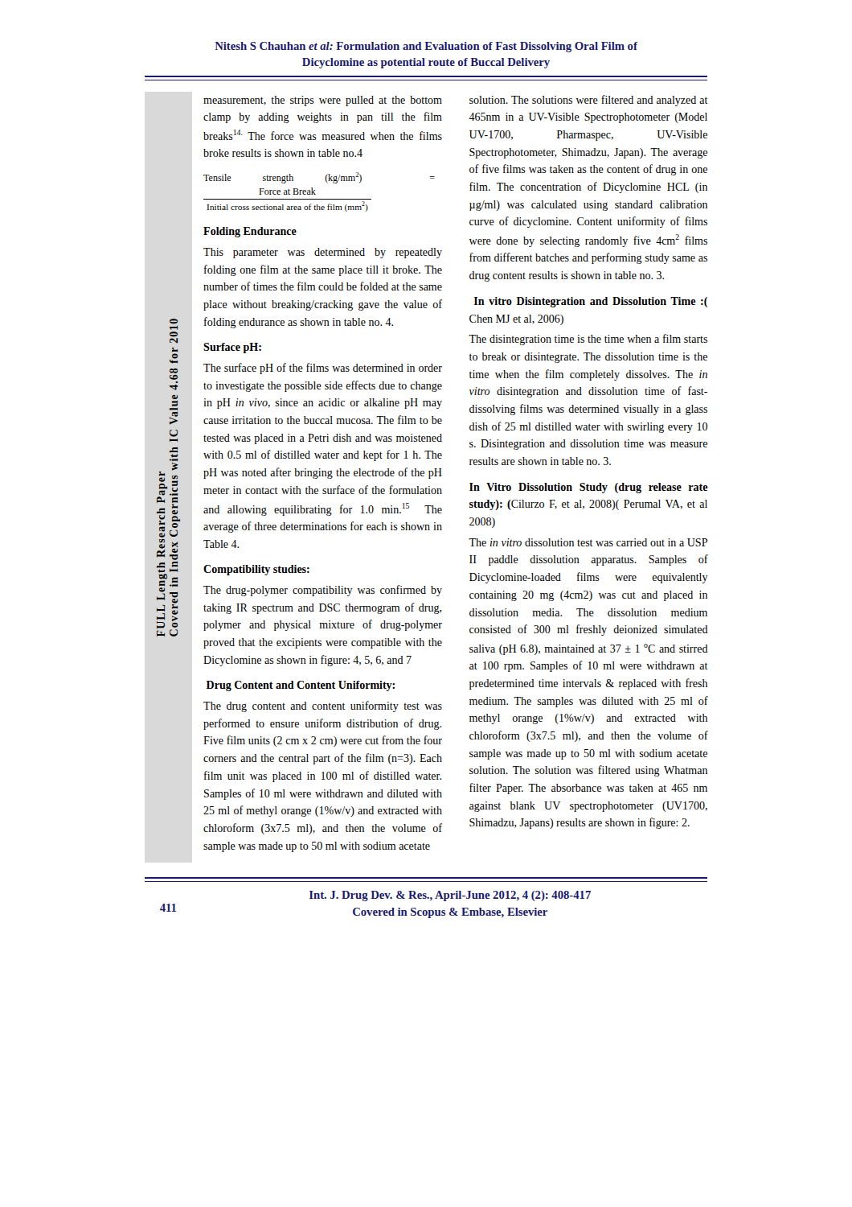Nitesh S Chauhan et al: Formulation and Evaluation of Fast Dissolving Oral Film of
Dicyclomine as potential route of Buccal Delivery
FULL Length Research Paper
Covered in Index Copernicus with IC Value 4.68 for 2010
measurement, the strips were pulled at the bottom clamp by adding weights in pan till the film breaks14. The force was measured when the films broke results is shown in table no.4
Tensile strength (kg/mm2) = Force at Break Initial cross sectional area of the film (mm2)
Folding Endurance
This parameter was determined by repeatedly folding one film at the same place till it broke. The number of times the film could be folded at the same place without breaking/cracking gave the value of folding endurance as shown in table no. 4.
Surface pH:
The surface pH of the films was determined in order to investigate the possible side effects due to change in pH in vivo, since an acidic or alkaline pH may cause irritation to the buccal mucosa. The film to be tested was placed in a Petri dish and was moistened with 0.5 ml of distilled water and kept for 1 h. The pH was noted after bringing the electrode of the pH meter in contact with the surface of the formulation and allowing equilibrating for 1.0 min.15 The average of three determinations for each is shown in Table 4.
Compatibility studies:
The drug-polymer compatibility was confirmed by taking IR spectrum and DSC thermogram of drug, polymer and physical mixture of drug-polymer proved that the excipients were compatible with the Dicyclomine as shown in figure: 4, 5, 6, and 7
Drug Content and Content Uniformity:
The drug content and content uniformity test was performed to ensure uniform distribution of drug. Five film units (2 cm x 2 cm) were cut from the four corners and the central part of the film (n=3). Each film unit was placed in 100 ml of distilled water. Samples of 10 ml were withdrawn and diluted with 25 ml of methyl orange (1%w/v) and extracted with chloroform (3x7.5 ml), and then the volume of sample was made up to 50 ml with sodium acetate
solution. The solutions were filtered and analyzed at 465nm in a UV-Visible Spectrophotometer (Model UV-1700, Pharmaspec, UV-Visible Spectrophotometer, Shimadzu, Japan). The average of five films was taken as the content of drug in one film. The concentration of Dicyclomine HCL (in µg/ml) was calculated using standard calibration curve of dicyclomine. Content uniformity of films were done by selecting randomly five 4cm2 films from different batches and performing study same as drug content results is shown in table no. 3.
In vitro Disintegration and Dissolution Time :( Chen MJ et al, 2006)
The disintegration time is the time when a film starts to break or disintegrate. The dissolution time is the time when the film completely dissolves. The in vitro disintegration and dissolution time of fast-dissolving films was determined visually in a glass dish of 25 ml distilled water with swirling every 10 s. Disintegration and dissolution time was measure results are shown in table no. 3.
In Vitro Dissolution Study (drug release rate study): (Cilurzo F, et al, 2008)( Perumal VA, et al 2008)
The in vitro dissolution test was carried out in a USP II paddle dissolution apparatus. Samples of Dicyclomine-loaded films were equivalently containing 20 mg (4cm2) was cut and placed in dissolution media. The dissolution medium consisted of 300 ml freshly deionized simulated saliva (pH 6.8), maintained at 37 ± 1 oC and stirred at 100 rpm. Samples of 10 ml were withdrawn at predetermined time intervals & replaced with fresh medium. The samples was diluted with 25 ml of methyl orange (1%w/v) and extracted with chloroform (3x7.5 ml), and then the volume of sample was made up to 50 ml with sodium acetate solution. The solution was filtered using Whatman filter Paper. The absorbance was taken at 465 nm against blank UV spectrophotometer (UV1700, Shimadzu, Japans) results are shown in figure: 2.
411
Int. J. Drug Dev. & Res., April-June 2012, 4 (2): 408-417
Covered in Scopus & Embase, Elsevier